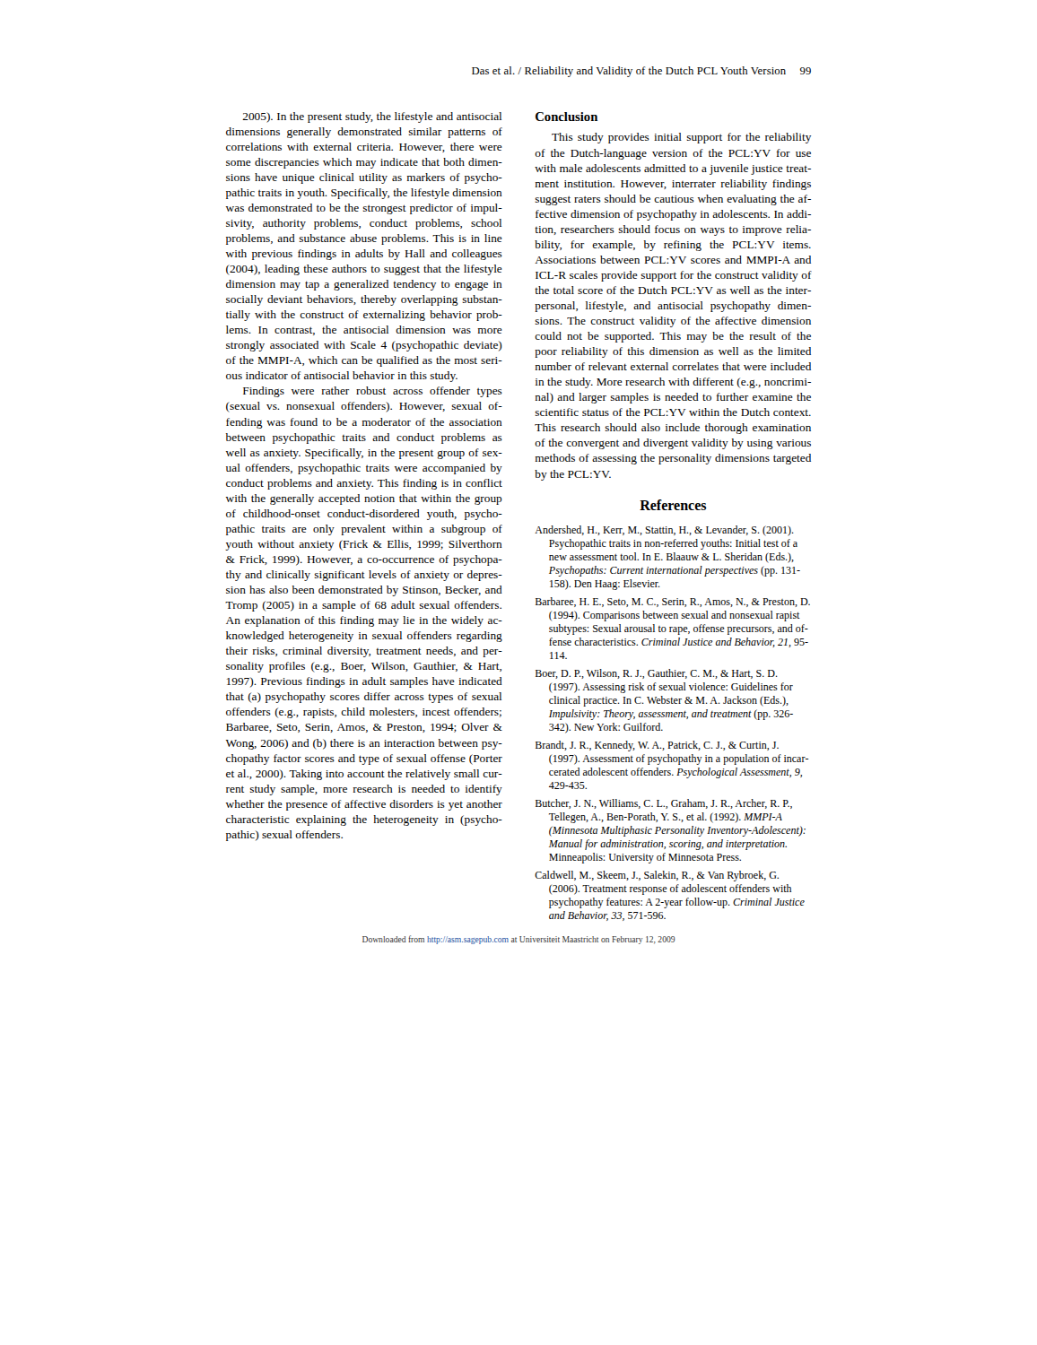Das et al. / Reliability and Validity of the Dutch PCL Youth Version99
2005). In the present study, the lifestyle and antisocial dimensions generally demonstrated similar patterns of correlations with external criteria. However, there were some discrepancies which may indicate that both dimensions have unique clinical utility as markers of psychopathic traits in youth. Specifically, the lifestyle dimension was demonstrated to be the strongest predictor of impulsivity, authority problems, conduct problems, school problems, and substance abuse problems. This is in line with previous findings in adults by Hall and colleagues (2004), leading these authors to suggest that the lifestyle dimension may tap a generalized tendency to engage in socially deviant behaviors, thereby overlapping substantially with the construct of externalizing behavior problems. In contrast, the antisocial dimension was more strongly associated with Scale 4 (psychopathic deviate) of the MMPI-A, which can be qualified as the most serious indicator of antisocial behavior in this study.
Findings were rather robust across offender types (sexual vs. nonsexual offenders). However, sexual offending was found to be a moderator of the association between psychopathic traits and conduct problems as well as anxiety. Specifically, in the present group of sexual offenders, psychopathic traits were accompanied by conduct problems and anxiety. This finding is in conflict with the generally accepted notion that within the group of childhood-onset conduct-disordered youth, psychopathic traits are only prevalent within a subgroup of youth without anxiety (Frick & Ellis, 1999; Silverthorn & Frick, 1999). However, a co-occurrence of psychopathy and clinically significant levels of anxiety or depression has also been demonstrated by Stinson, Becker, and Tromp (2005) in a sample of 68 adult sexual offenders. An explanation of this finding may lie in the widely acknowledged heterogeneity in sexual offenders regarding their risks, criminal diversity, treatment needs, and personality profiles (e.g., Boer, Wilson, Gauthier, & Hart, 1997). Previous findings in adult samples have indicated that (a) psychopathy scores differ across types of sexual offenders (e.g., rapists, child molesters, incest offenders; Barbaree, Seto, Serin, Amos, & Preston, 1994; Olver & Wong, 2006) and (b) there is an interaction between psychopathy factor scores and type of sexual offense (Porter et al., 2000). Taking into account the relatively small current study sample, more research is needed to identify whether the presence of affective disorders is yet another characteristic explaining the heterogeneity in (psychopathic) sexual offenders.
Conclusion
This study provides initial support for the reliability of the Dutch-language version of the PCL:YV for use with male adolescents admitted to a juvenile justice treatment institution. However, interrater reliability findings suggest raters should be cautious when evaluating the affective dimension of psychopathy in adolescents. In addition, researchers should focus on ways to improve reliability, for example, by refining the PCL:YV items. Associations between PCL:YV scores and MMPI-A and ICL-R scales provide support for the construct validity of the total score of the Dutch PCL:YV as well as the interpersonal, lifestyle, and antisocial psychopathy dimensions. The construct validity of the affective dimension could not be supported. This may be the result of the poor reliability of this dimension as well as the limited number of relevant external correlates that were included in the study. More research with different (e.g., noncriminal) and larger samples is needed to further examine the scientific status of the PCL:YV within the Dutch context. This research should also include thorough examination of the convergent and divergent validity by using various methods of assessing the personality dimensions targeted by the PCL:YV.
References
Andershed, H., Kerr, M., Stattin, H., & Levander, S. (2001). Psychopathic traits in non-referred youths: Initial test of a new assessment tool. In E. Blaauw & L. Sheridan (Eds.), Psychopaths: Current international perspectives (pp. 131-158). Den Haag: Elsevier.
Barbaree, H. E., Seto, M. C., Serin, R., Amos, N., & Preston, D. (1994). Comparisons between sexual and nonsexual rapist subtypes: Sexual arousal to rape, offense precursors, and offense characteristics. Criminal Justice and Behavior, 21, 95-114.
Boer, D. P., Wilson, R. J., Gauthier, C. M., & Hart, S. D. (1997). Assessing risk of sexual violence: Guidelines for clinical practice. In C. Webster & M. A. Jackson (Eds.), Impulsivity: Theory, assessment, and treatment (pp. 326-342). New York: Guilford.
Brandt, J. R., Kennedy, W. A., Patrick, C. J., & Curtin, J. (1997). Assessment of psychopathy in a population of incarcerated adolescent offenders. Psychological Assessment, 9, 429-435.
Butcher, J. N., Williams, C. L., Graham, J. R., Archer, R. P., Tellegen, A., Ben-Porath, Y. S., et al. (1992). MMPI-A (Minnesota Multiphasic Personality Inventory-Adolescent): Manual for administration, scoring, and interpretation. Minneapolis: University of Minnesota Press.
Caldwell, M., Skeem, J., Salekin, R., & Van Rybroek, G. (2006). Treatment response of adolescent offenders with psychopathy features: A 2-year follow-up. Criminal Justice and Behavior, 33, 571-596.
Downloaded from http://asm.sagepub.com at Universiteit Maastricht on February 12, 2009